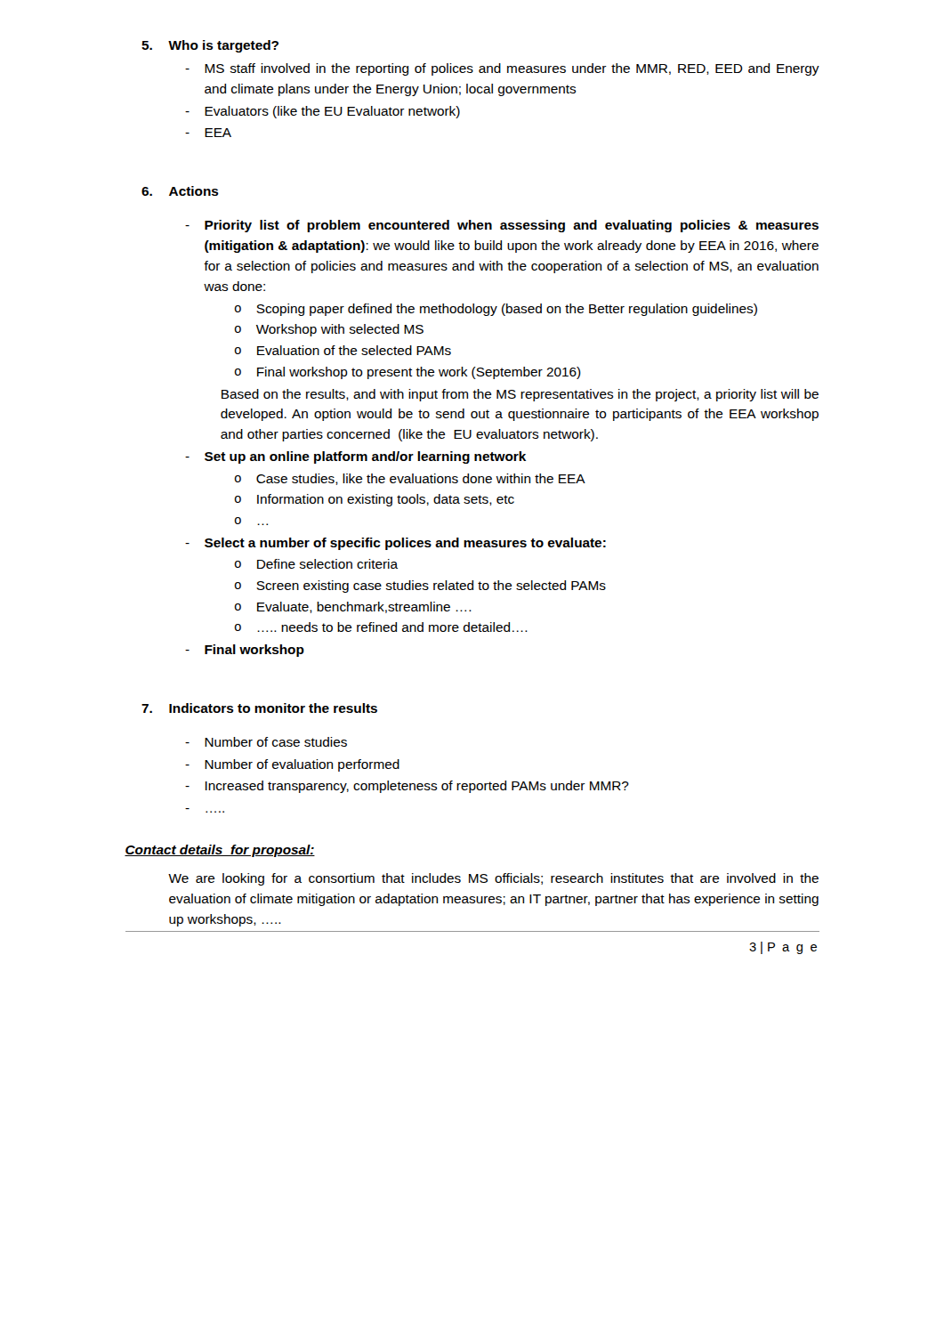Who is targeted?
MS staff involved in the reporting of polices and measures under the MMR, RED, EED and Energy and climate plans under the Energy Union; local governments
Evaluators (like the EU Evaluator network)
EEA
Actions
Priority list of problem encountered when assessing and evaluating policies & measures (mitigation & adaptation): we would like to build upon the work already done by EEA in 2016, where for a selection of policies and measures and with the cooperation of a selection of MS, an evaluation was done:
Scoping paper defined the methodology (based on the Better regulation guidelines)
Workshop with selected MS
Evaluation of the selected PAMs
Final workshop to present the work (September 2016)
Based on the results, and with input from the MS representatives in the project, a priority list will be developed. An option would be to send out a questionnaire to participants of the EEA workshop and other parties concerned (like the EU evaluators network).
Set up an online platform and/or learning network
Case studies, like the evaluations done within the EEA
Information on existing tools, data sets, etc
…
Select a number of specific polices and measures to evaluate:
Define selection criteria
Screen existing case studies related to the selected PAMs
Evaluate, benchmark,streamline ….
….. needs to be refined and more detailed….
Final workshop
Indicators to monitor the results
Number of case studies
Number of evaluation performed
Increased transparency, completeness of reported PAMs under MMR?
…..
Contact details for proposal:
We are looking for a consortium that includes MS officials; research institutes that are involved in the evaluation of climate mitigation or adaptation measures; an IT partner, partner that has experience in setting up workshops, …..
3 | P a g e